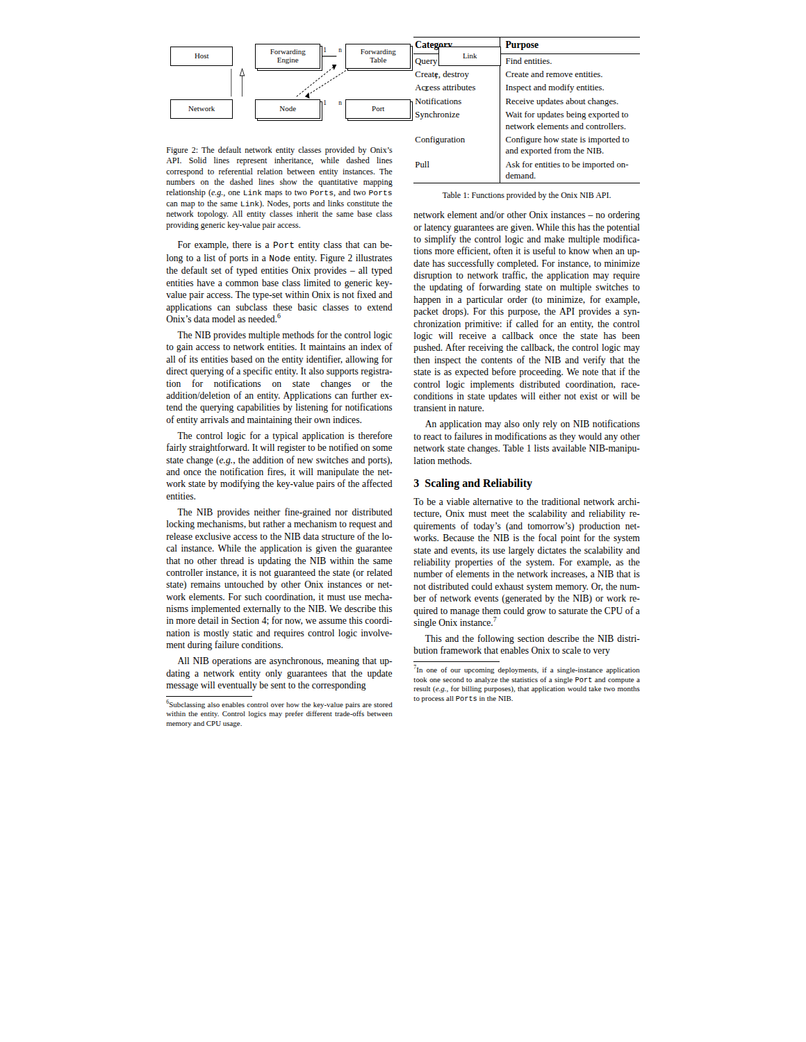Host
Forwarding
Engine
Forwarding
Table
Link
Network
Node
Port
1 n 1 n 1 2
Figure 2: The default network entity classes provided by Onix’s API. Solid lines represent inheritance, while dashed lines correspond to referential relation between entity instances. The numbers on the dashed lines show the quantitative mapping relationship (e.g., one Link maps to two Ports, and two Ports can map to the same Link). Nodes, ports and links constitute the network topology. All entity classes inherit the same base class providing generic key-value pair access.
For example, there is a Port entity class that can belong to a list of ports in a Node entity. Figure 2 illustrates the default set of typed entities Onix provides – all typed entities have a common base class limited to generic key-value pair access. The type-set within Onix is not fixed and applications can subclass these basic classes to extend Onix’s data model as needed.6
The NIB provides multiple methods for the control logic to gain access to network entities. It maintains an index of all of its entities based on the entity identifier, allowing for direct querying of a specific entity. It also supports registration for notifications on state changes or the addition/deletion of an entity. Applications can further extend the querying capabilities by listening for notifications of entity arrivals and maintaining their own indices.
The control logic for a typical application is therefore fairly straightforward. It will register to be notified on some state change (e.g., the addition of new switches and ports), and once the notification fires, it will manipulate the network state by modifying the key-value pairs of the affected entities.
The NIB provides neither fine-grained nor distributed locking mechanisms, but rather a mechanism to request and release exclusive access to the NIB data structure of the local instance. While the application is given the guarantee that no other thread is updating the NIB within the same controller instance, it is not guaranteed the state (or related state) remains untouched by other Onix instances or network elements. For such coordination, it must use mechanisms implemented externally to the NIB. We describe this in more detail in Section 4; for now, we assume this coordination is mostly static and requires control logic involvement during failure conditions.
All NIB operations are asynchronous, meaning that updating a network entity only guarantees that the update message will eventually be sent to the corresponding
6Subclassing also enables control over how the key-value pairs are stored within the entity. Control logics may prefer different trade-offs between memory and CPU usage.
| Category | Purpose |
| --- | --- |
| Query | Find entities. |
| Create, destroy | Create and remove entities. |
| Access attributes | Inspect and modify entities. |
| Notifications | Receive updates about changes. |
| Synchronize | Wait for updates being exported to network elements and controllers. |
| Configuration | Configure how state is imported to and exported from the NIB. |
| Pull | Ask for entities to be imported on-demand. |
Table 1: Functions provided by the Onix NIB API.
network element and/or other Onix instances – no ordering or latency guarantees are given. While this has the potential to simplify the control logic and make multiple modifications more efficient, often it is useful to know when an update has successfully completed. For instance, to minimize disruption to network traffic, the application may require the updating of forwarding state on multiple switches to happen in a particular order (to minimize, for example, packet drops). For this purpose, the API provides a synchronization primitive: if called for an entity, the control logic will receive a callback once the state has been pushed. After receiving the callback, the control logic may then inspect the contents of the NIB and verify that the state is as expected before proceeding. We note that if the control logic implements distributed coordination, race-conditions in state updates will either not exist or will be transient in nature.
An application may also only rely on NIB notifications to react to failures in modifications as they would any other network state changes. Table 1 lists available NIB-manipulation methods.
3 Scaling and Reliability
To be a viable alternative to the traditional network architecture, Onix must meet the scalability and reliability requirements of today’s (and tomorrow’s) production networks. Because the NIB is the focal point for the system state and events, its use largely dictates the scalability and reliability properties of the system. For example, as the number of elements in the network increases, a NIB that is not distributed could exhaust system memory. Or, the number of network events (generated by the NIB) or work required to manage them could grow to saturate the CPU of a single Onix instance.7
This and the following section describe the NIB distribution framework that enables Onix to scale to very
7In one of our upcoming deployments, if a single-instance application took one second to analyze the statistics of a single Port and compute a result (e.g., for billing purposes), that application would take two months to process all Ports in the NIB.